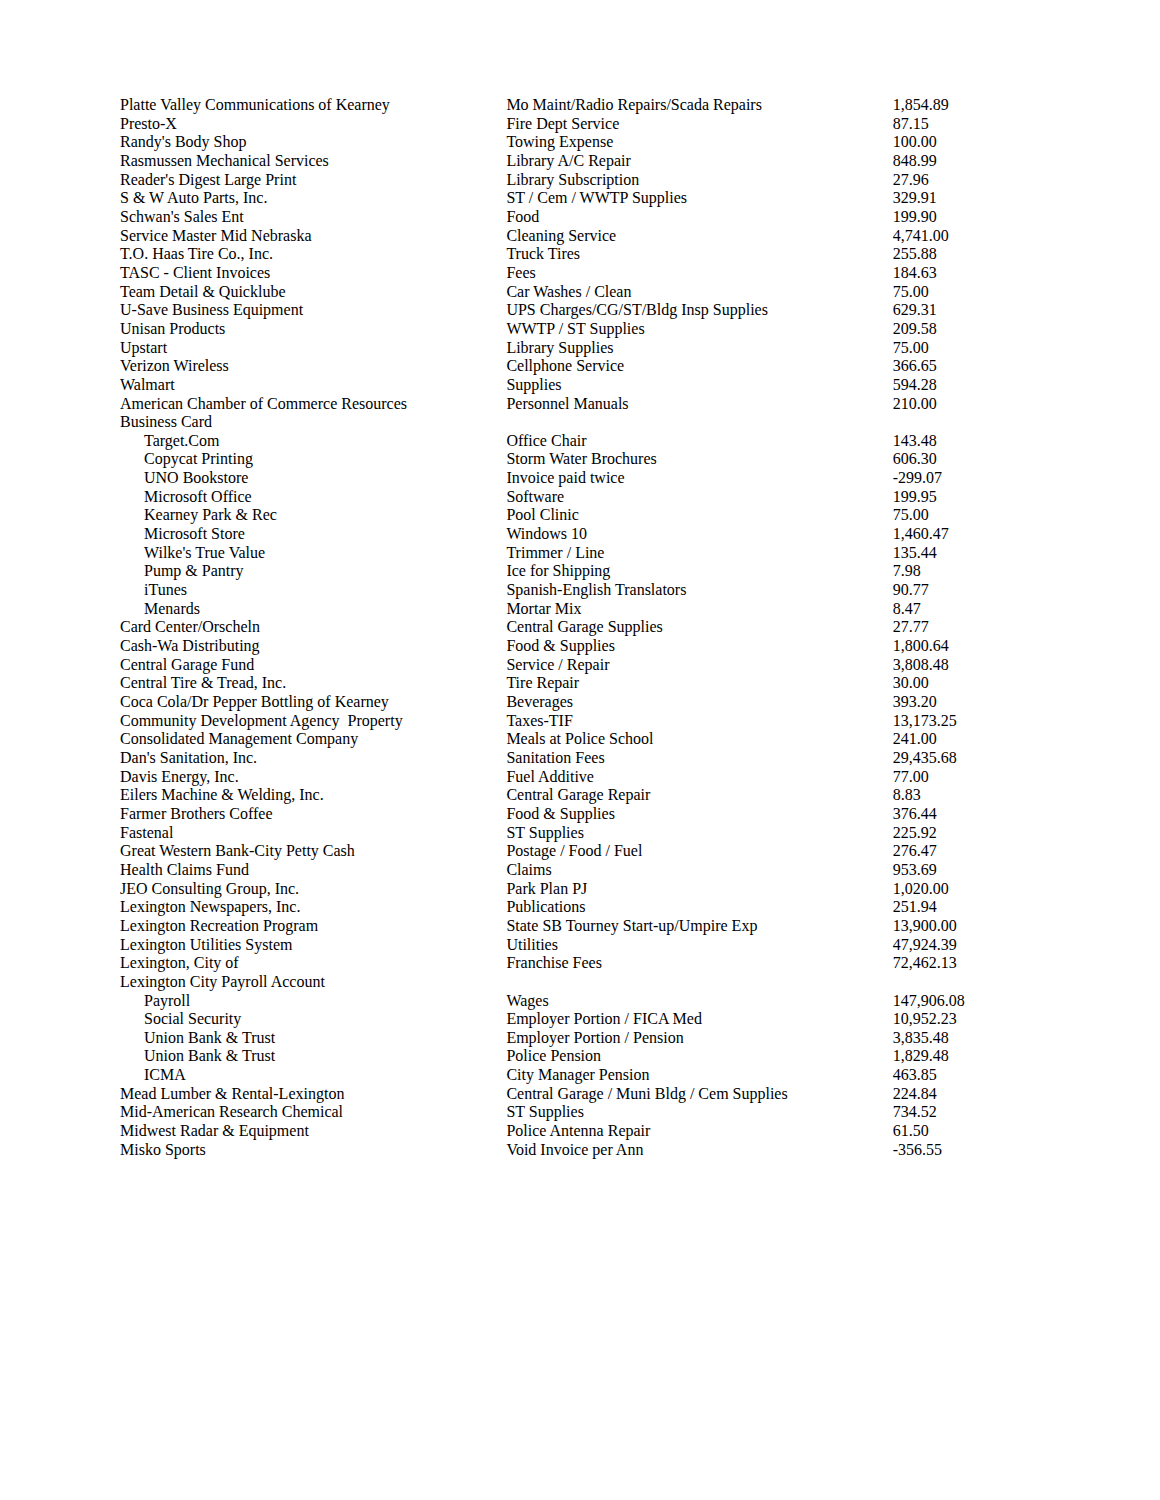| Platte Valley Communications of Kearney | Mo Maint/Radio Repairs/Scada Repairs | 1,854.89 |
| Presto-X | Fire Dept Service | 87.15 |
| Randy's Body Shop | Towing Expense | 100.00 |
| Rasmussen Mechanical Services | Library A/C Repair | 848.99 |
| Reader's Digest Large Print | Library Subscription | 27.96 |
| S & W Auto Parts, Inc. | ST / Cem / WWTP Supplies | 329.91 |
| Schwan's Sales Ent | Food | 199.90 |
| Service Master Mid Nebraska | Cleaning Service | 4,741.00 |
| T.O. Haas Tire Co., Inc. | Truck Tires | 255.88 |
| TASC - Client Invoices | Fees | 184.63 |
| Team Detail & Quicklube | Car Washes / Clean | 75.00 |
| U-Save Business Equipment | UPS Charges/CG/ST/Bldg Insp Supplies | 629.31 |
| Unisan Products | WWTP / ST Supplies | 209.58 |
| Upstart | Library Supplies | 75.00 |
| Verizon Wireless | Cellphone Service | 366.65 |
| Walmart | Supplies | 594.28 |
| American Chamber of Commerce Resources | Personnel Manuals | 210.00 |
| Business Card | | |
| Target.Com | Office Chair | 143.48 |
| Copycat Printing | Storm Water Brochures | 606.30 |
| UNO Bookstore | Invoice paid twice | -299.07 |
| Microsoft Office | Software | 199.95 |
| Kearney Park & Rec | Pool Clinic | 75.00 |
| Microsoft Store | Windows 10 | 1,460.47 |
| Wilke's True Value | Trimmer / Line | 135.44 |
| Pump & Pantry | Ice for Shipping | 7.98 |
| iTunes | Spanish-English Translators | 90.77 |
| Menards | Mortar Mix | 8.47 |
| Card Center/Orscheln | Central Garage Supplies | 27.77 |
| Cash-Wa Distributing | Food & Supplies | 1,800.64 |
| Central Garage Fund | Service / Repair | 3,808.48 |
| Central Tire & Tread, Inc. | Tire Repair | 30.00 |
| Coca Cola/Dr Pepper Bottling of Kearney | Beverages | 393.20 |
| Community Development Agency Property | Taxes-TIF | 13,173.25 |
| Consolidated Management Company | Meals at Police School | 241.00 |
| Dan's Sanitation, Inc. | Sanitation Fees | 29,435.68 |
| Davis Energy, Inc. | Fuel Additive | 77.00 |
| Eilers Machine & Welding, Inc. | Central Garage Repair | 8.83 |
| Farmer Brothers Coffee | Food & Supplies | 376.44 |
| Fastenal | ST Supplies | 225.92 |
| Great Western Bank-City Petty Cash | Postage / Food / Fuel | 276.47 |
| Health Claims Fund | Claims | 953.69 |
| JEO Consulting Group, Inc. | Park Plan PJ | 1,020.00 |
| Lexington Newspapers, Inc. | Publications | 251.94 |
| Lexington Recreation Program | State SB Tourney Start-up/Umpire Exp | 13,900.00 |
| Lexington Utilities System | Utilities | 47,924.39 |
| Lexington, City of | Franchise Fees | 72,462.13 |
| Lexington City Payroll Account | | |
| Payroll | Wages | 147,906.08 |
| Social Security | Employer Portion / FICA Med | 10,952.23 |
| Union Bank & Trust | Employer Portion / Pension | 3,835.48 |
| Union Bank & Trust | Police Pension | 1,829.48 |
| ICMA | City Manager Pension | 463.85 |
| Mead Lumber & Rental-Lexington | Central Garage / Muni Bldg / Cem Supplies | 224.84 |
| Mid-American Research Chemical | ST Supplies | 734.52 |
| Midwest Radar & Equipment | Police Antenna Repair | 61.50 |
| Misko Sports | Void Invoice per Ann | -356.55 |